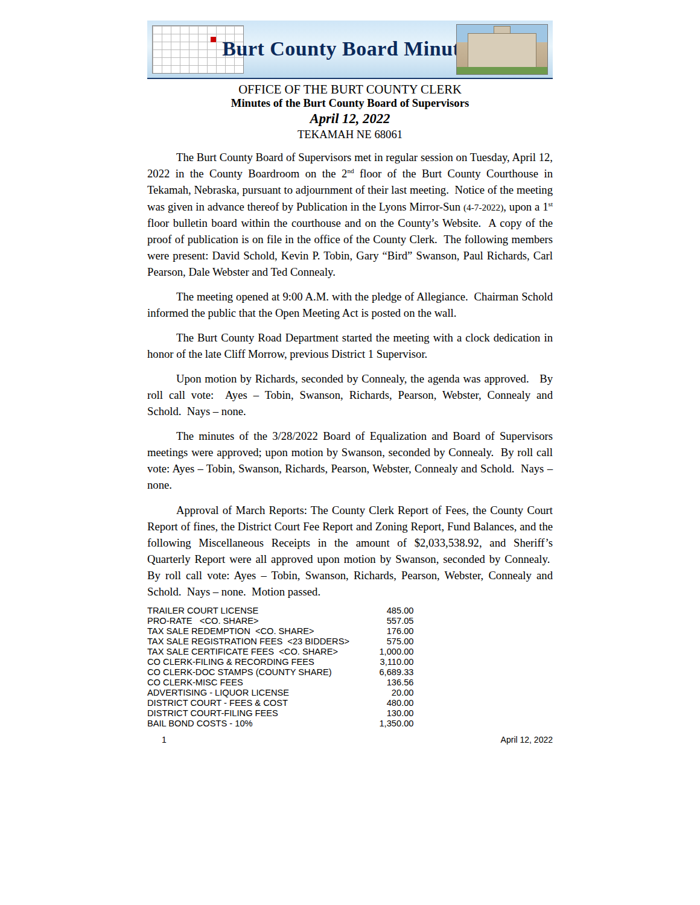Burt County Board Minutes
OFFICE OF THE BURT COUNTY CLERK
Minutes of the Burt County Board of Supervisors
April 12, 2022
TEKAMAH NE 68061
The Burt County Board of Supervisors met in regular session on Tuesday, April 12, 2022 in the County Boardroom on the 2nd floor of the Burt County Courthouse in Tekamah, Nebraska, pursuant to adjournment of their last meeting. Notice of the meeting was given in advance thereof by Publication in the Lyons Mirror-Sun (4-7-2022), upon a 1st floor bulletin board within the courthouse and on the County’s Website. A copy of the proof of publication is on file in the office of the County Clerk. The following members were present: David Schold, Kevin P. Tobin, Gary “Bird” Swanson, Paul Richards, Carl Pearson, Dale Webster and Ted Connealy.
The meeting opened at 9:00 A.M. with the pledge of Allegiance. Chairman Schold informed the public that the Open Meeting Act is posted on the wall.
The Burt County Road Department started the meeting with a clock dedication in honor of the late Cliff Morrow, previous District 1 Supervisor.
Upon motion by Richards, seconded by Connealy, the agenda was approved. By roll call vote: Ayes – Tobin, Swanson, Richards, Pearson, Webster, Connealy and Schold. Nays – none.
The minutes of the 3/28/2022 Board of Equalization and Board of Supervisors meetings were approved; upon motion by Swanson, seconded by Connealy. By roll call vote: Ayes – Tobin, Swanson, Richards, Pearson, Webster, Connealy and Schold. Nays – none.
Approval of March Reports: The County Clerk Report of Fees, the County Court Report of fines, the District Court Fee Report and Zoning Report, Fund Balances, and the following Miscellaneous Receipts in the amount of $2,033,538.92, and Sheriff’s Quarterly Report were all approved upon motion by Swanson, seconded by Connealy. By roll call vote: Ayes – Tobin, Swanson, Richards, Pearson, Webster, Connealy and Schold. Nays – none. Motion passed.
| TRAILER COURT LICENSE | 485.00 | |
| PRO-RATE <CO. SHARE> | 557.05 | |
| TAX SALE REDEMPTION <CO. SHARE> | 176.00 | |
| TAX SALE REGISTRATION FEES <23 BIDDERS> | 575.00 | |
| TAX SALE CERTIFICATE FEES <CO. SHARE> | 1,000.00 | |
| CO CLERK-FILING & RECORDING FEES | 3,110.00 | |
| CO CLERK-DOC STAMPS (COUNTY SHARE) | 6,689.33 | |
| CO CLERK-MISC FEES | 136.56 | |
| ADVERTISING - LIQUOR LICENSE | 20.00 | |
| DISTRICT COURT - FEES & COST | 480.00 | |
| DISTRICT COURT-FILING FEES | 130.00 | |
| BAIL BOND COSTS - 10% | 1,350.00 | |
1
April 12, 2022